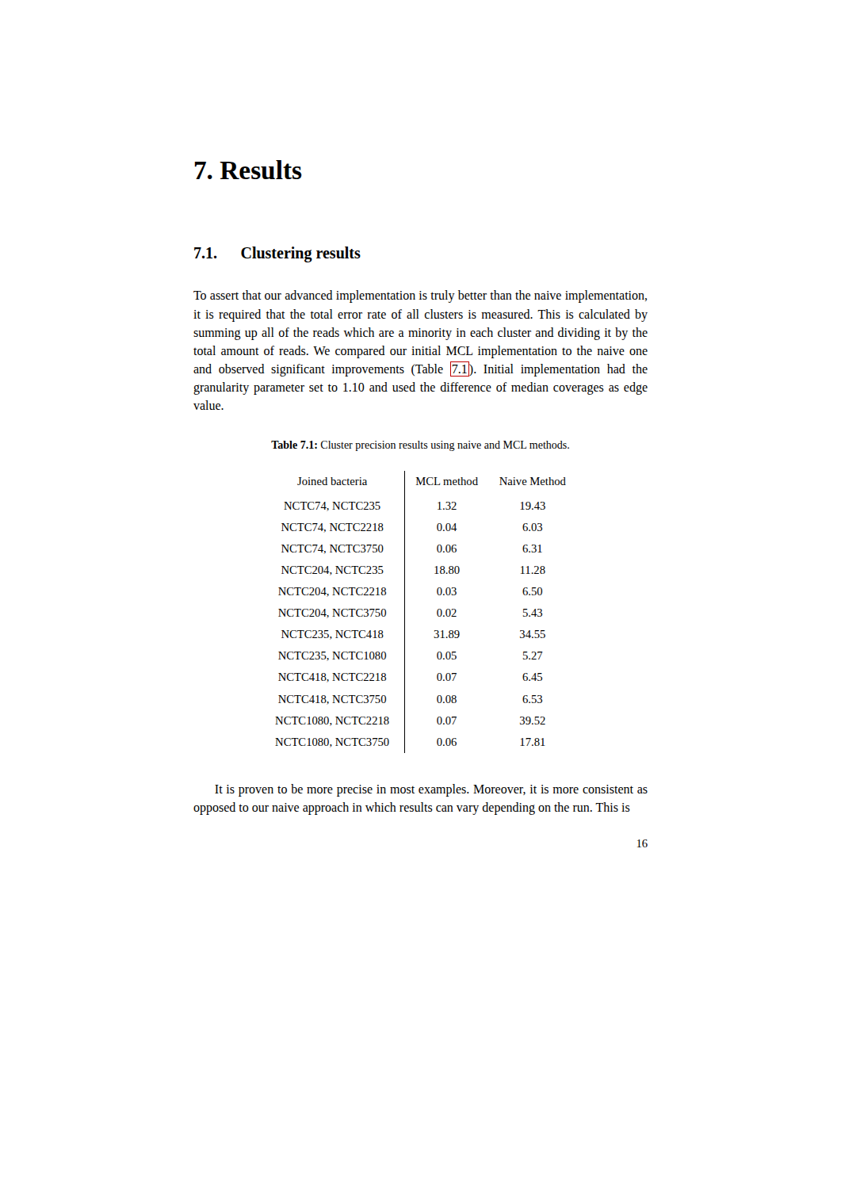7. Results
7.1. Clustering results
To assert that our advanced implementation is truly better than the naive implementation, it is required that the total error rate of all clusters is measured. This is calculated by summing up all of the reads which are a minority in each cluster and dividing it by the total amount of reads. We compared our initial MCL implementation to the naive one and observed significant improvements (Table 7.1). Initial implementation had the granularity parameter set to 1.10 and used the difference of median coverages as edge value.
Table 7.1: Cluster precision results using naive and MCL methods.
| Joined bacteria | MCL method | Naive Method |
| NCTC74, NCTC235 | 1.32 | 19.43 |
| NCTC74, NCTC2218 | 0.04 | 6.03 |
| NCTC74, NCTC3750 | 0.06 | 6.31 |
| NCTC204, NCTC235 | 18.80 | 11.28 |
| NCTC204, NCTC2218 | 0.03 | 6.50 |
| NCTC204, NCTC3750 | 0.02 | 5.43 |
| NCTC235, NCTC418 | 31.89 | 34.55 |
| NCTC235, NCTC1080 | 0.05 | 5.27 |
| NCTC418, NCTC2218 | 0.07 | 6.45 |
| NCTC418, NCTC3750 | 0.08 | 6.53 |
| NCTC1080, NCTC2218 | 0.07 | 39.52 |
| NCTC1080, NCTC3750 | 0.06 | 17.81 |
It is proven to be more precise in most examples. Moreover, it is more consistent as opposed to our naive approach in which results can vary depending on the run. This is
16